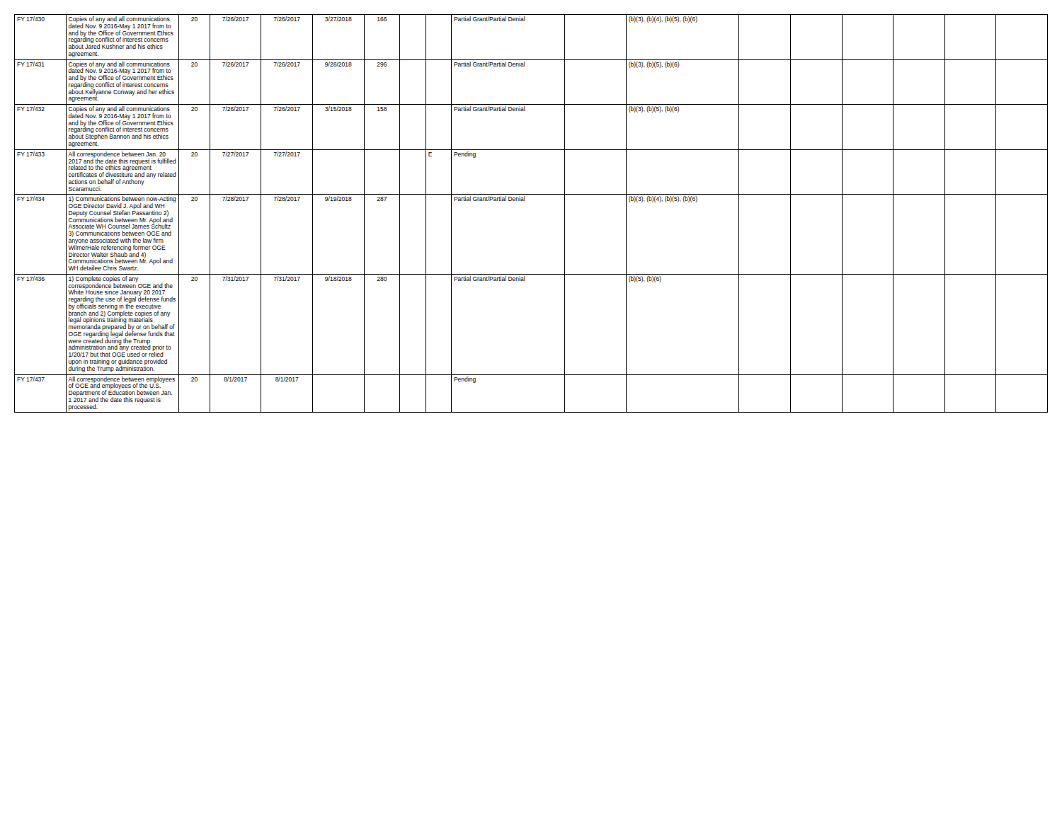| FY 17/430 | Copies of any and all communications dated Nov. 9 2016-May 1 2017 from to and by the Office of Government Ethics regarding conflict of interest concerns about Jared Kushner and his ethics agreement. | 20 | 7/26/2017 | 7/26/2017 | 3/27/2018 | 166 | | | Partial Grant/Partial Denial | | (b)(3), (b)(4), (b)(5), (b)(6) | | | | | | |
| FY 17/431 | Copies of any and all communications dated Nov. 9 2016-May 1 2017 from to and by the Office of Government Ethics regarding conflict of interest concerns about Kellyanne Conway and her ethics agreement. | 20 | 7/26/2017 | 7/26/2017 | 9/28/2018 | 296 | | | Partial Grant/Partial Denial | | (b)(3), (b)(5), (b)(6) | | | | | | |
| FY 17/432 | Copies of any and all communications dated Nov. 9 2016-May 1 2017 from to and by the Office of Government Ethics regarding conflict of interest concerns about Stephen Bannon and his ethics agreement. | 20 | 7/26/2017 | 7/26/2017 | 3/15/2018 | 158 | | | Partial Grant/Partial Denial | | (b)(3), (b)(5), (b)(6) | | | | | | |
| FY 17/433 | All correspondence between Jan. 20 2017 and the date this request is fulfilled related to the ethics agreement certificates of divestiture and any related actions on behalf of Anthony Scaramucci. | 20 | 7/27/2017 | 7/27/2017 | | | | E | Pending | | | | | | | | |
| FY 17/434 | 1) Communications between now-Acting OGE Director David J. Apol and WH Deputy Counsel Stefan Passantino 2) Communications between Mr. Apol and Associate WH Counsel James Schultz 3) Communications between OGE and anyone associated with the law firm WilmerHale referencing former OGE Director Walter Shaub and 4) Communications between Mr. Apol and WH detailee Chris Swartz. | 20 | 7/28/2017 | 7/28/2017 | 9/19/2018 | 287 | | | Partial Grant/Partial Denial | | (b)(3), (b)(4), (b)(5), (b)(6) | | | | | | |
| FY 17/436 | 1) Complete copies of any correspondence between OGE and the White House since January 20 2017 regarding the use of legal defense funds by officials serving in the executive branch and 2) Complete copies of any legal opinions training materials memoranda prepared by or on behalf of OGE regarding legal defense funds that were created during the Trump administration and any created prior to 1/20/17 but that OGE used or relied upon in training or guidance provided during the Trump administration. | 20 | 7/31/2017 | 7/31/2017 | 9/18/2018 | 280 | | | Partial Grant/Partial Denial | | (b)(5), (b)(6) | | | | | | |
| FY 17/437 | All correspondence between employees of OGE and employees of the U.S. Department of Education between Jan. 1 2017 and the date this request is processed. | 20 | 8/1/2017 | 8/1/2017 | | | | | Pending | | | | | | | | |